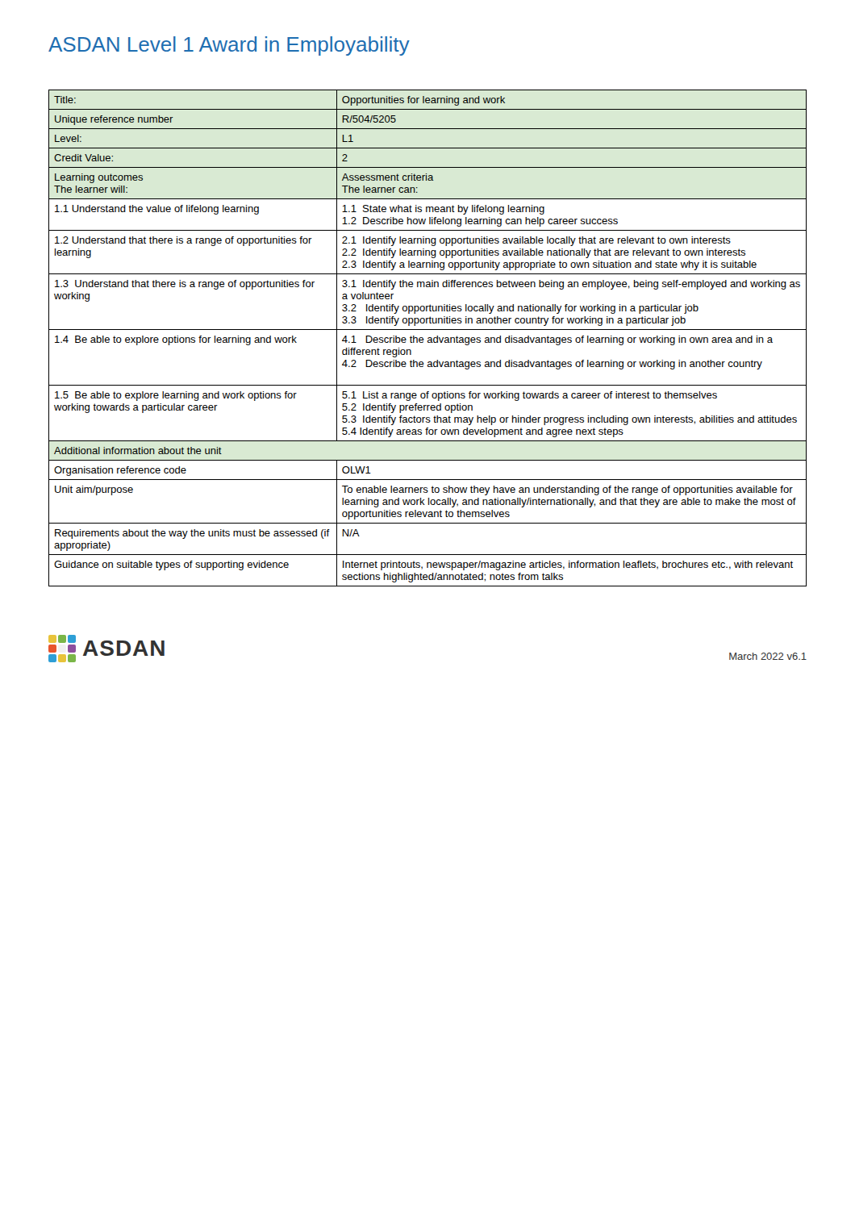ASDAN Level 1 Award in Employability
| Title: | Opportunities for learning and work |
| Unique reference number | R/504/5205 |
| Level: | L1 |
| Credit Value: | 2 |
| Learning outcomes The learner will: | Assessment criteria The learner can: |
| 1.1 Understand the value of lifelong learning | 1.1 State what is meant by lifelong learning 1.2 Describe how lifelong learning can help career success |
| 1.2 Understand that there is a range of opportunities for learning | 2.1 Identify learning opportunities available locally that are relevant to own interests 2.2 Identify learning opportunities available nationally that are relevant to own interests 2.3 Identify a learning opportunity appropriate to own situation and state why it is suitable |
| 1.3 Understand that there is a range of opportunities for working | 3.1 Identify the main differences between being an employee, being self-employed and working as a volunteer 3.2 Identify opportunities locally and nationally for working in a particular job 3.3 Identify opportunities in another country for working in a particular job |
| 1.4 Be able to explore options for learning and work | 4.1 Describe the advantages and disadvantages of learning or working in own area and in a different region 4.2 Describe the advantages and disadvantages of learning or working in another country |
| 1.5 Be able to explore learning and work options for working towards a particular career | 5.1 List a range of options for working towards a career of interest to themselves 5.2 Identify preferred option 5.3 Identify factors that may help or hinder progress including own interests, abilities and attitudes 5.4 Identify areas for own development and agree next steps |
| Additional information about the unit |
| Organisation reference code | OLW1 |
| Unit aim/purpose | To enable learners to show they have an understanding of the range of opportunities available for learning and work locally, and nationally/internationally, and that they are able to make the most of opportunities relevant to themselves |
| Requirements about the way the units must be assessed (if appropriate) | N/A |
| Guidance on suitable types of supporting evidence | Internet printouts, newspaper/magazine articles, information leaflets, brochures etc., with relevant sections highlighted/annotated; notes from talks |
ASDAN
March 2022 v6.1